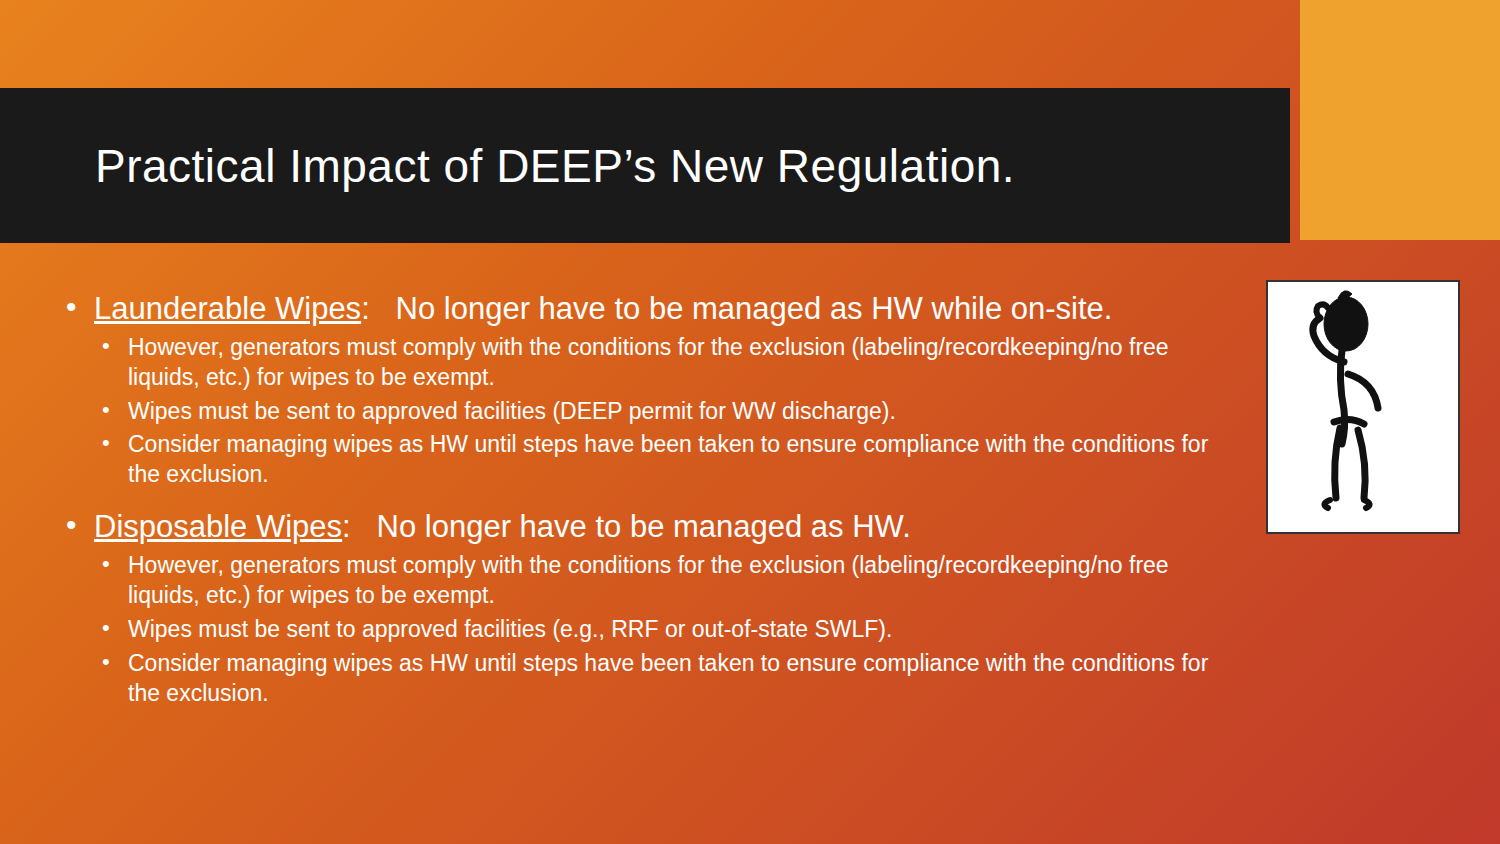Practical Impact of DEEP’s New Regulation.
Launderable Wipes: No longer have to be managed as HW while on-site.
However, generators must comply with the conditions for the exclusion (labeling/recordkeeping/no free liquids, etc.) for wipes to be exempt.
Wipes must be sent to approved facilities (DEEP permit for WW discharge).
Consider managing wipes as HW until steps have been taken to ensure compliance with the conditions for the exclusion.
Disposable Wipes: No longer have to be managed as HW.
However, generators must comply with the conditions for the exclusion (labeling/recordkeeping/no free liquids, etc.) for wipes to be exempt.
Wipes must be sent to approved facilities (e.g., RRF or out-of-state SWLF).
Consider managing wipes as HW until steps have been taken to ensure compliance with the conditions for the exclusion.